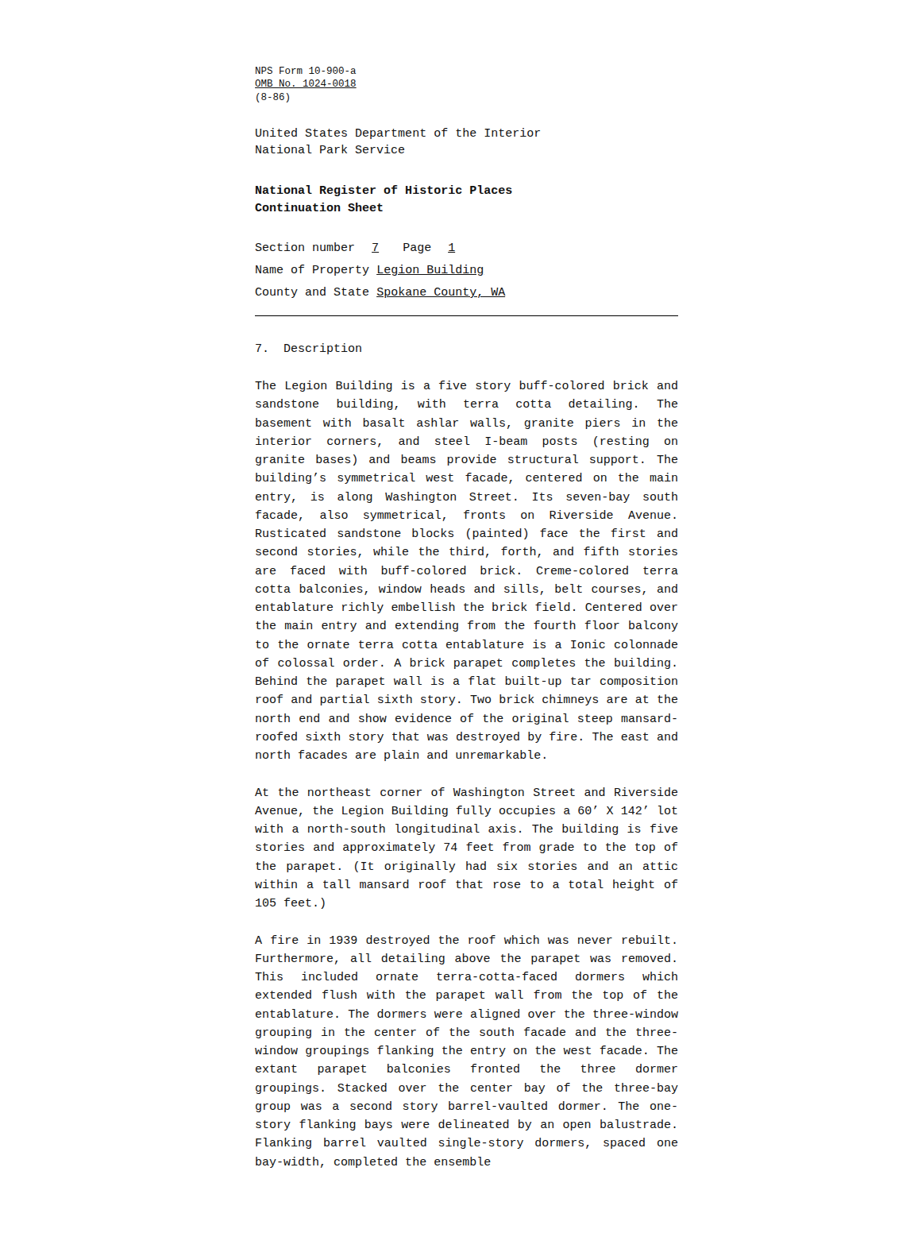NPS Form 10-900-a
OMB No. 1024-0018
(8-86)
United States Department of the Interior
National Park Service
National Register of Historic Places
Continuation Sheet
Section number 7 Page 1
Name of Property Legion Building
County and State Spokane County, WA
7. Description
The Legion Building is a five story buff-colored brick and sandstone building, with terra cotta detailing. The basement with basalt ashlar walls, granite piers in the interior corners, and steel I-beam posts (resting on granite bases) and beams provide structural support. The building’s symmetrical west facade, centered on the main entry, is along Washington Street. Its seven-bay south facade, also symmetrical, fronts on Riverside Avenue. Rusticated sandstone blocks (painted) face the first and second stories, while the third, forth, and fifth stories are faced with buff-colored brick. Creme-colored terra cotta balconies, window heads and sills, belt courses, and entablature richly embellish the brick field. Centered over the main entry and extending from the fourth floor balcony to the ornate terra cotta entablature is a Ionic colonnade of colossal order. A brick parapet completes the building. Behind the parapet wall is a flat built-up tar composition roof and partial sixth story. Two brick chimneys are at the north end and show evidence of the original steep mansard-roofed sixth story that was destroyed by fire. The east and north facades are plain and unremarkable.
At the northeast corner of Washington Street and Riverside Avenue, the Legion Building fully occupies a 60’ X 142’ lot with a north-south longitudinal axis. The building is five stories and approximately 74 feet from grade to the top of the parapet. (It originally had six stories and an attic within a tall mansard roof that rose to a total height of 105 feet.)
A fire in 1939 destroyed the roof which was never rebuilt. Furthermore, all detailing above the parapet was removed. This included ornate terra-cotta-faced dormers which extended flush with the parapet wall from the top of the entablature. The dormers were aligned over the three-window grouping in the center of the south facade and the three-window groupings flanking the entry on the west facade. The extant parapet balconies fronted the three dormer groupings. Stacked over the center bay of the three-bay group was a second story barrel-vaulted dormer. The one-story flanking bays were delineated by an open balustrade. Flanking barrel vaulted single-story dormers, spaced one bay-width, completed the ensemble